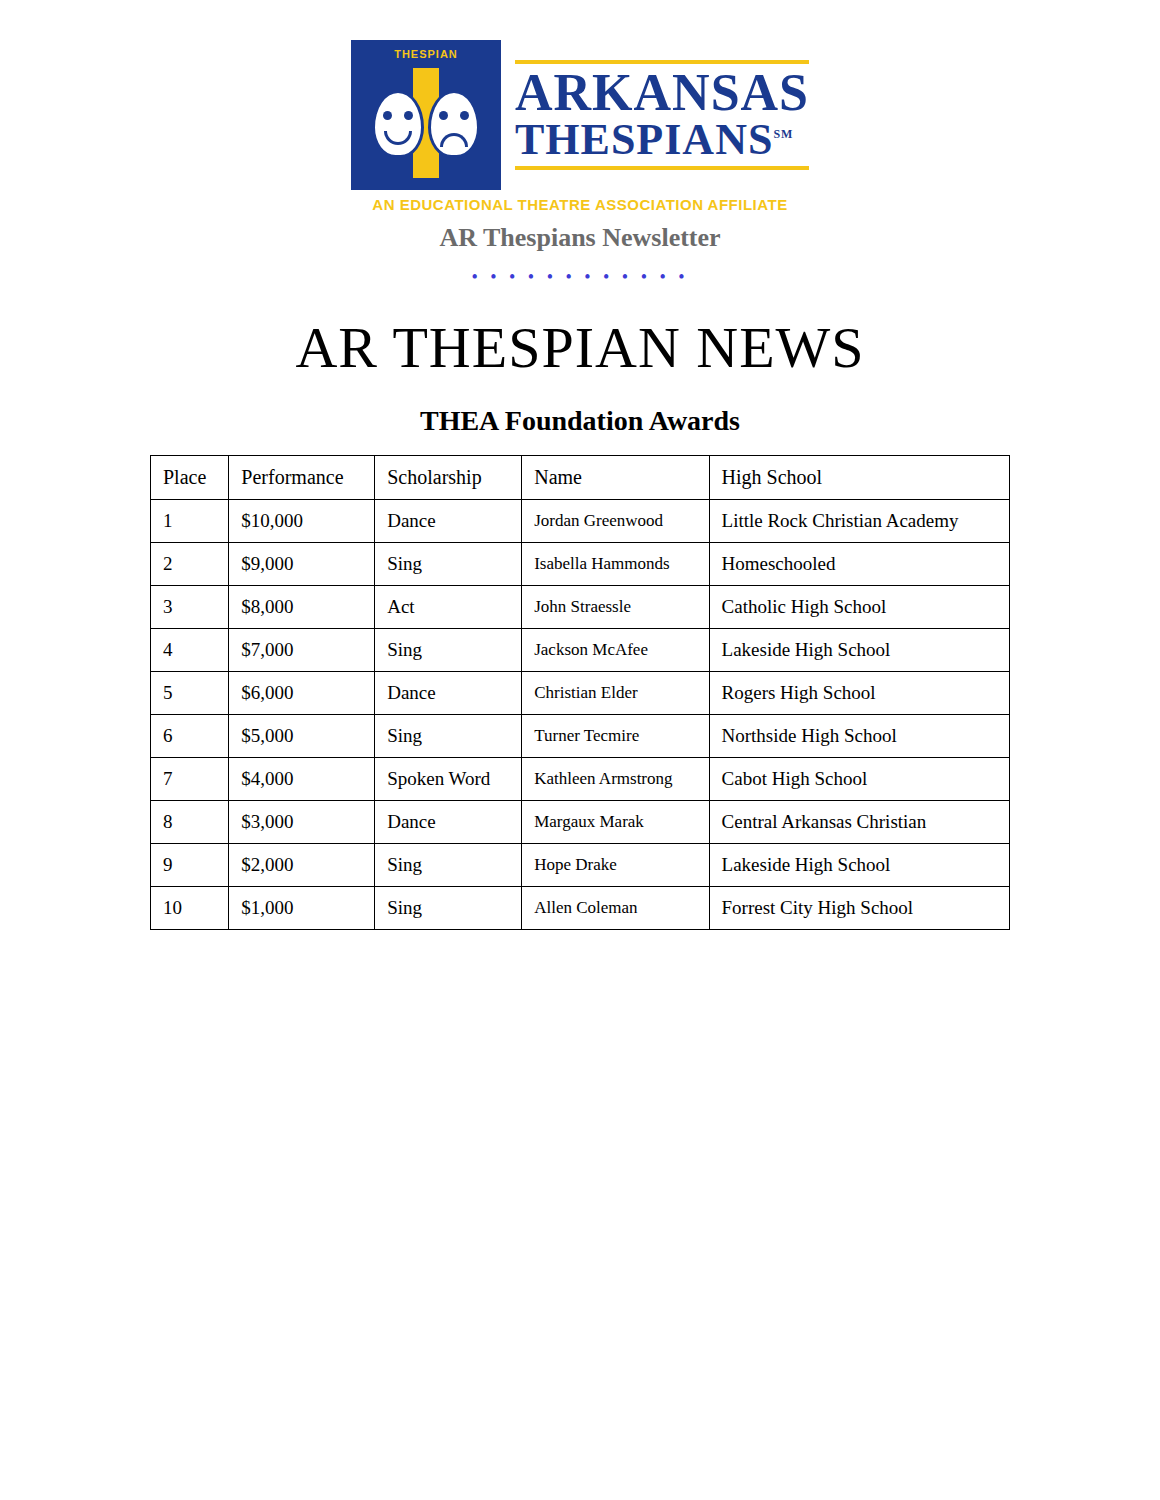THESPIAN
ARKANSAS
THESPIANSSM
AN EDUCATIONAL THEATRE ASSOCIATION AFFILIATE
AR Thespians Newsletter
• • • • • • • • • • • •
AR THESPIAN NEWS
THEA Foundation Awards
| Place | Performance | Scholarship | Name | High School |
| --- | --- | --- | --- | --- |
| 1 | $10,000 | Dance | Jordan Greenwood | Little Rock Christian Academy |
| 2 | $9,000 | Sing | Isabella Hammonds | Homeschooled |
| 3 | $8,000 | Act | John Straessle | Catholic High School |
| 4 | $7,000 | Sing | Jackson McAfee | Lakeside High School |
| 5 | $6,000 | Dance | Christian Elder | Rogers High School |
| 6 | $5,000 | Sing | Turner Tecmire | Northside High School |
| 7 | $4,000 | Spoken Word | Kathleen Armstrong | Cabot High School |
| 8 | $3,000 | Dance | Margaux Marak | Central Arkansas Christian |
| 9 | $2,000 | Sing | Hope Drake | Lakeside High School |
| 10 | $1,000 | Sing | Allen Coleman | Forrest City High School |